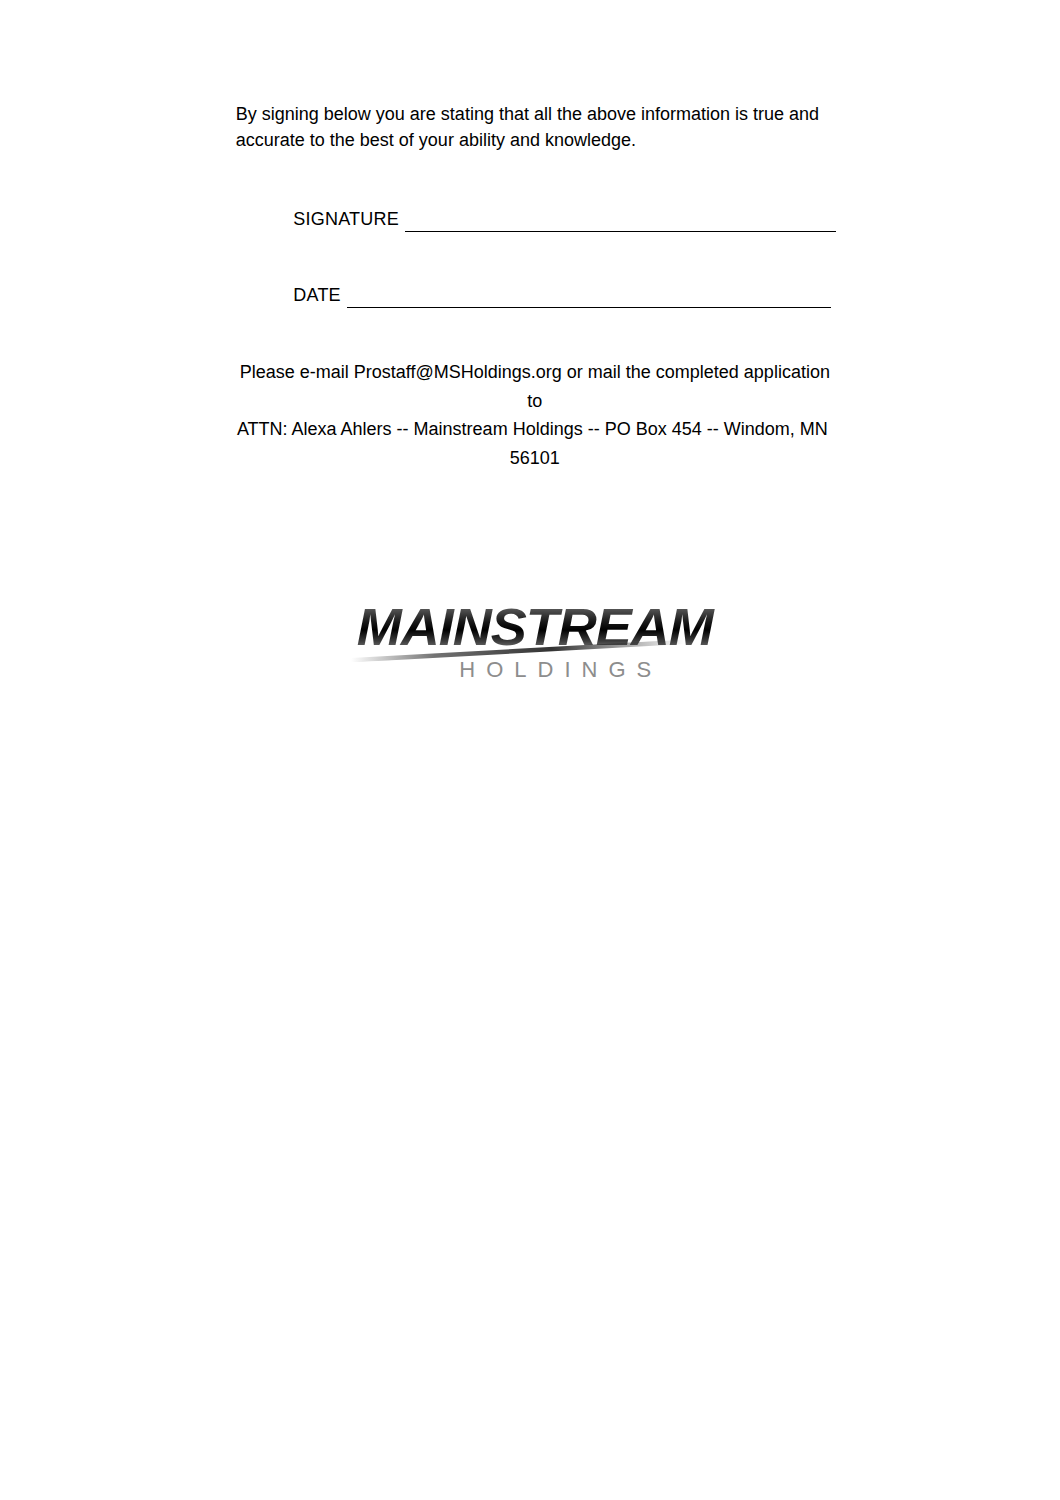By signing below you are stating that all the above information is true and accurate to the best of your ability and knowledge.
SIGNATURE
DATE
Please e-mail Prostaff@MSHoldings.org or mail the completed application to
ATTN: Alexa Ahlers -- Mainstream Holdings -- PO Box 454 -- Windom, MN 56101
MAINSTREAM
HOLDINGS